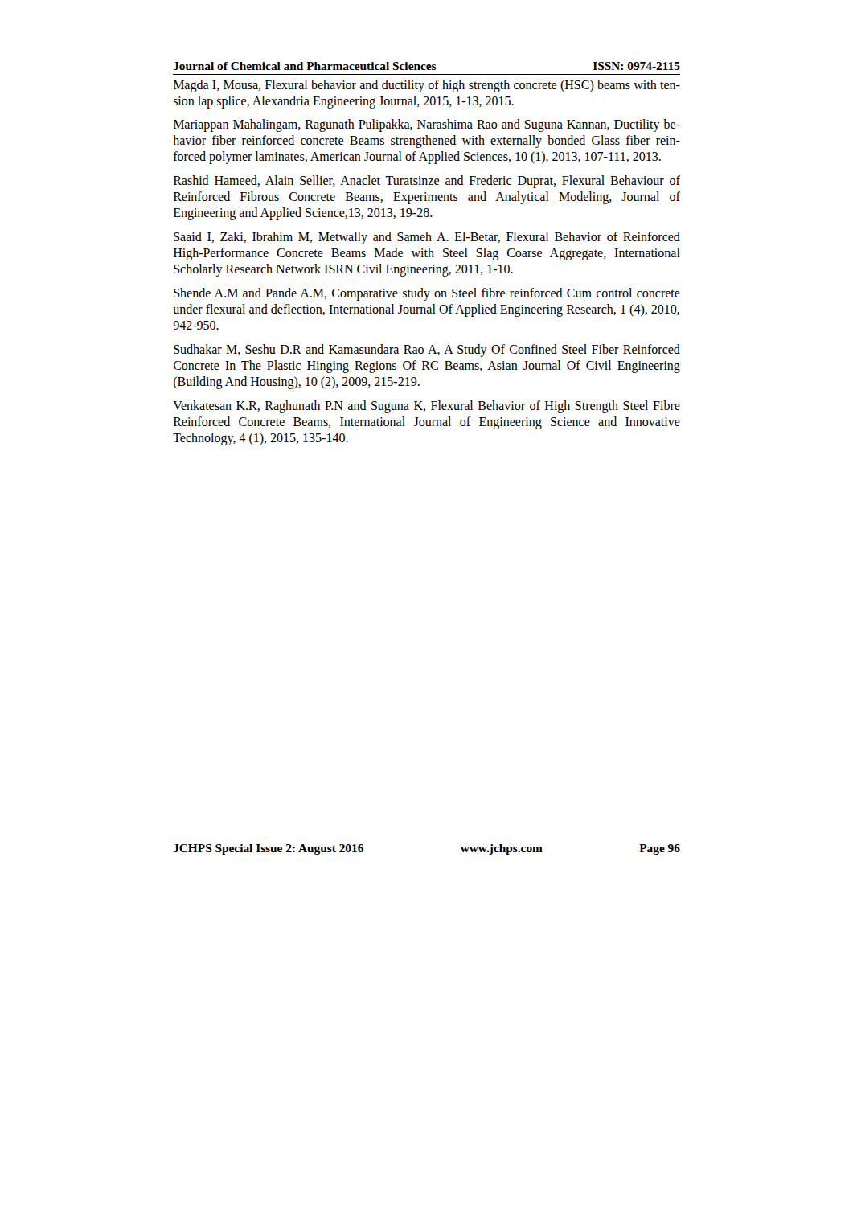Journal of Chemical and Pharmaceutical Sciences
ISSN: 0974-2115
Magda I, Mousa, Flexural behavior and ductility of high strength concrete (HSC) beams with tension lap splice, Alexandria Engineering Journal, 2015, 1-13, 2015.
Mariappan Mahalingam, Ragunath Pulipakka, Narashima Rao and Suguna Kannan, Ductility behavior fiber reinforced concrete Beams strengthened with externally bonded Glass fiber reinforced polymer laminates, American Journal of Applied Sciences, 10 (1), 2013, 107-111, 2013.
Rashid Hameed, Alain Sellier, Anaclet Turatsinze and Frederic Duprat, Flexural Behaviour of Reinforced Fibrous Concrete Beams, Experiments and Analytical Modeling, Journal of Engineering and Applied Science,13, 2013, 19-28.
Saaid I, Zaki, Ibrahim M, Metwally and Sameh A. El-Betar, Flexural Behavior of Reinforced High-Performance Concrete Beams Made with Steel Slag Coarse Aggregate, International Scholarly Research Network ISRN Civil Engineering, 2011, 1-10.
Shende A.M and Pande A.M, Comparative study on Steel fibre reinforced Cum control concrete under flexural and deflection, International Journal Of Applied Engineering Research, 1 (4), 2010, 942-950.
Sudhakar M, Seshu D.R and Kamasundara Rao A, A Study Of Confined Steel Fiber Reinforced Concrete In The Plastic Hinging Regions Of RC Beams, Asian Journal Of Civil Engineering (Building And Housing), 10 (2), 2009, 215-219.
Venkatesan K.R, Raghunath P.N and Suguna K, Flexural Behavior of High Strength Steel Fibre Reinforced Concrete Beams, International Journal of Engineering Science and Innovative Technology, 4 (1), 2015, 135-140.
JCHPS Special Issue 2: August 2016
www.jchps.com
Page 96